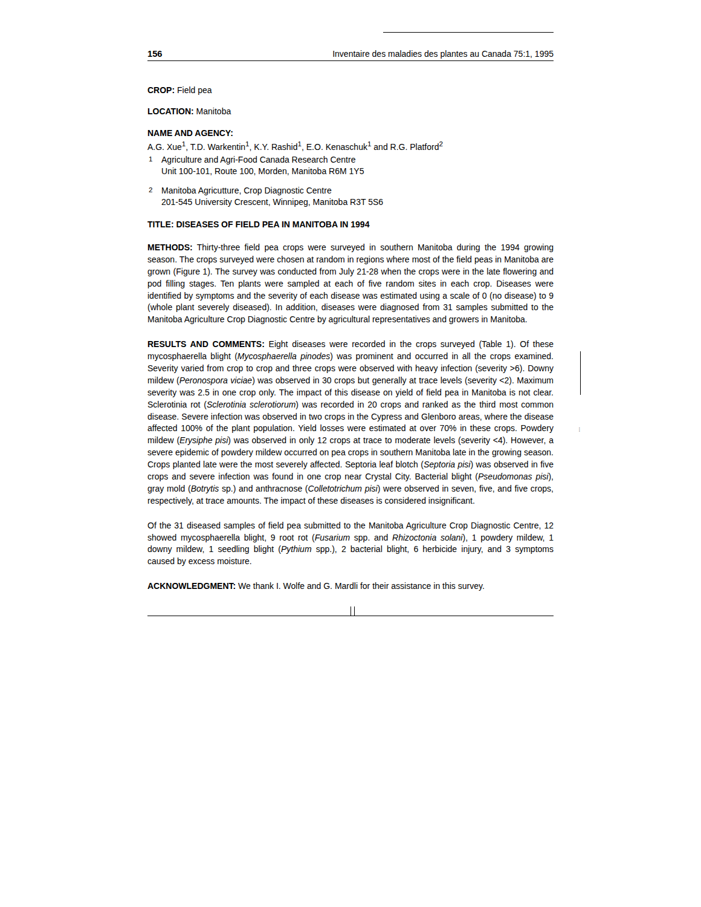156 Inventaire des maladies des plantes au Canada 75:1, 1995
CROP: Field pea
LOCATION: Manitoba
NAME AND AGENCY:
A.G. Xue1, T.D. Warkentin1, K.Y. Rashid1, E.O. Kenaschuk1 and R.G. Platford2
1
Agriculture and Agri-Food Canada Research Centre
Unit 100-101, Route 100, Morden, Manitoba R6M 1Y5
2
Manitoba Agricutture, Crop Diagnostic Centre
201-545 University Crescent, Winnipeg, Manitoba R3T 5S6
TITLE: DISEASES OF FIELD PEA IN MANITOBA IN 1994
METHODS: Thirty-three field pea crops were surveyed in southern Manitoba during the 1994 growing season. The crops surveyed were chosen at random in regions where most of the field peas in Manitoba are grown (Figure 1). The survey was conducted from July 21-28 when the crops were in the late flowering and pod filling stages. Ten plants were sampled at each of five random sites in each crop. Diseases were identified by symptoms and the severity of each disease was estimated using a scale of 0 (no disease) to 9 (whole plant severely diseased). In addition, diseases were diagnosed from 31 samples submitted to the Manitoba Agriculture Crop Diagnostic Centre by agricultural representatives and growers in Manitoba.
RESULTS AND COMMENTS: Eight diseases were recorded in the crops surveyed (Table 1). Of these mycosphaerella blight (Mycosphaerella pinodes) was prominent and occurred in all the crops examined. Severity varied from crop to crop and three crops were observed with heavy infection (severity >6). Downy mildew (Peronospora viciae) was observed in 30 crops but generally at trace levels (severity <2). Maximum severity was 2.5 in one crop only. The impact of this disease on yield of field pea in Manitoba is not clear. Sclerotinia rot (Sclerotinia sclerotiorum) was recorded in 20 crops and ranked as the third most common disease. Severe infection was observed in two crops in the Cypress and Glenboro areas, where the disease affected 100% of the plant population. Yield losses were estimated at over 70% in these crops. Powdery mildew (Erysiphe pisi) was observed in only 12 crops at trace to moderate levels (severity <4). However, a severe epidemic of powdery mildew occurred on pea crops in southern Manitoba late in the growing season. Crops planted late were the most severely affected. Septoria leaf blotch (Septoria pisi) was observed in five crops and severe infection was found in one crop near Crystal City. Bacterial blight (Pseudomonas pisi), gray mold (Botrytis sp.) and anthracnose (Colletotrichum pisi) were observed in seven, five, and five crops, respectively, at trace amounts. The impact of these diseases is considered insignificant.
Of the 31 diseased samples of field pea submitted to the Manitoba Agriculture Crop Diagnostic Centre, 12 showed mycosphaerella blight, 9 root rot (Fusarium spp. and Rhizoctonia solani), 1 powdery mildew, 1 downy mildew, 1 seedling blight (Pythium spp.), 2 bacterial blight, 6 herbicide injury, and 3 symptoms caused by excess moisture.
ACKNOWLEDGMENT: We thank I. Wolfe and G. Mardli for their assistance in this survey.
⁞